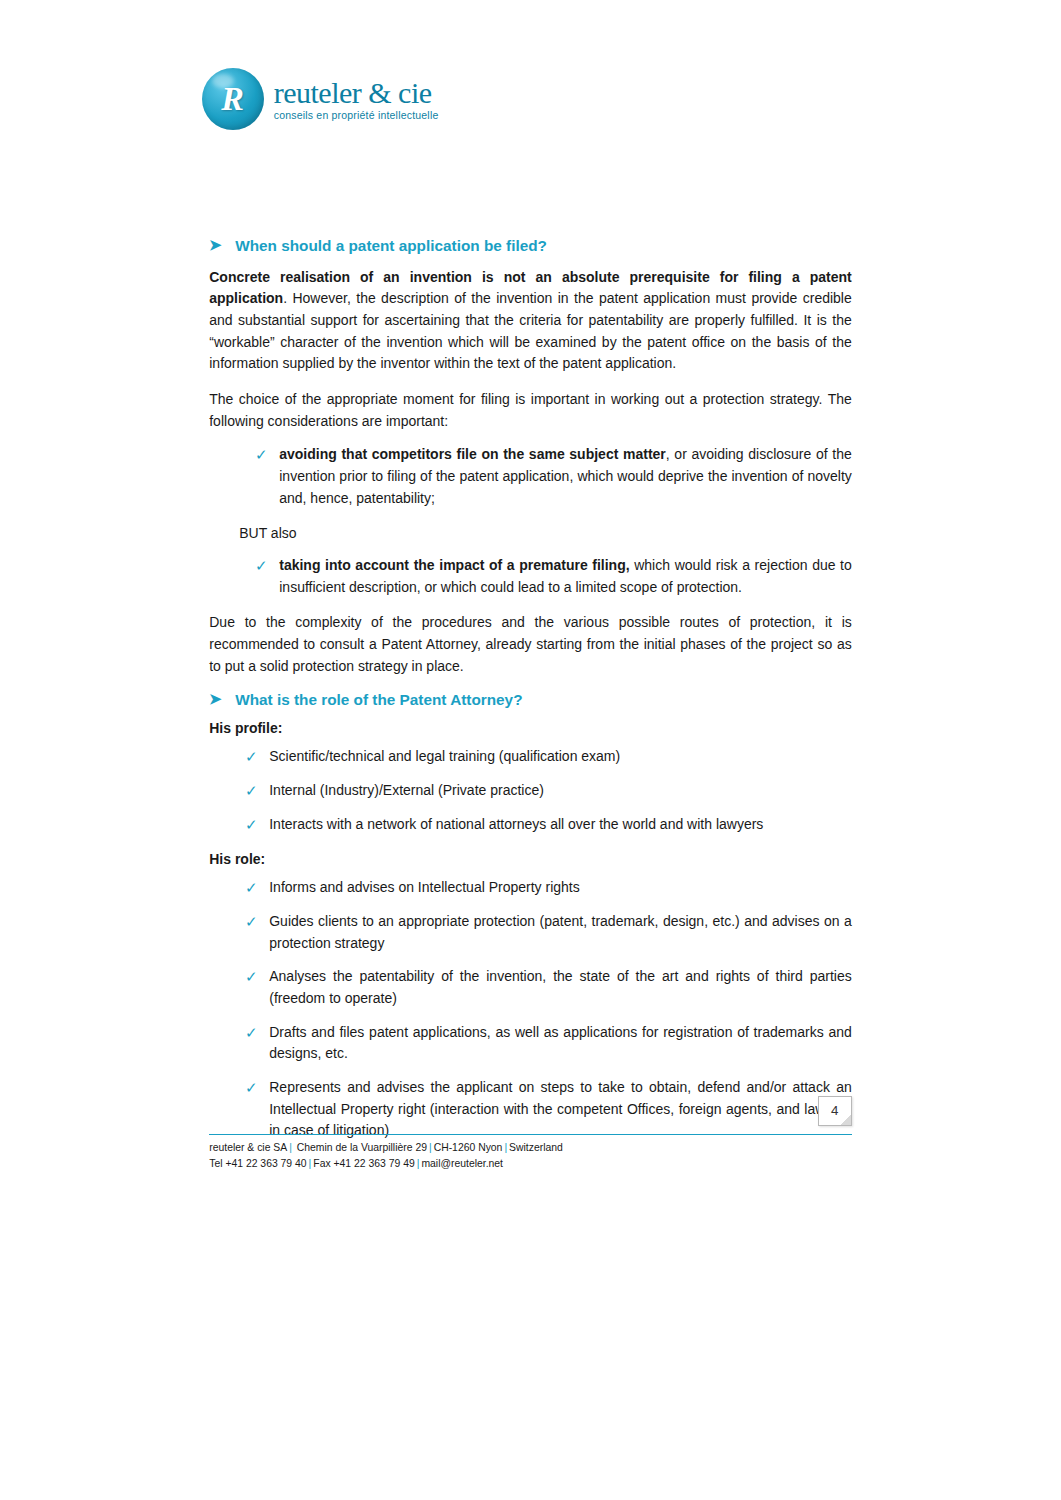reuteler & cie
conseils en propriété intellectuelle
When should a patent application be filed?
Concrete realisation of an invention is not an absolute prerequisite for filing a patent application. However, the description of the invention in the patent application must provide credible and substantial support for ascertaining that the criteria for patentability are properly fulfilled. It is the “workable” character of the invention which will be examined by the patent office on the basis of the information supplied by the inventor within the text of the patent application.
The choice of the appropriate moment for filing is important in working out a protection strategy. The following considerations are important:
avoiding that competitors file on the same subject matter, or avoiding disclosure of the invention prior to filing of the patent application, which would deprive the invention of novelty and, hence, patentability;
BUT also
taking into account the impact of a premature filing, which would risk a rejection due to insufficient description, or which could lead to a limited scope of protection.
Due to the complexity of the procedures and the various possible routes of protection, it is recommended to consult a Patent Attorney, already starting from the initial phases of the project so as to put a solid protection strategy in place.
What is the role of the Patent Attorney?
His profile:
Scientific/technical and legal training (qualification exam)
Internal (Industry)/External (Private practice)
Interacts with a network of national attorneys all over the world and with lawyers
His role:
Informs and advises on Intellectual Property rights
Guides clients to an appropriate protection (patent, trademark, design, etc.) and advises on a protection strategy
Analyses the patentability of the invention, the state of the art and rights of third parties (freedom to operate)
Drafts and files patent applications, as well as applications for registration of trademarks and designs, etc.
Represents and advises the applicant on steps to take to obtain, defend and/or attack an Intellectual Property right (interaction with the competent Offices, foreign agents, and lawyers in case of litigation)
4
reuteler & cie SA| Chemin de la Vuarpillière 29|CH-1260 Nyon|Switzerland
Tel +41 22 363 79 40|Fax +41 22 363 79 49|mail@reuteler.net